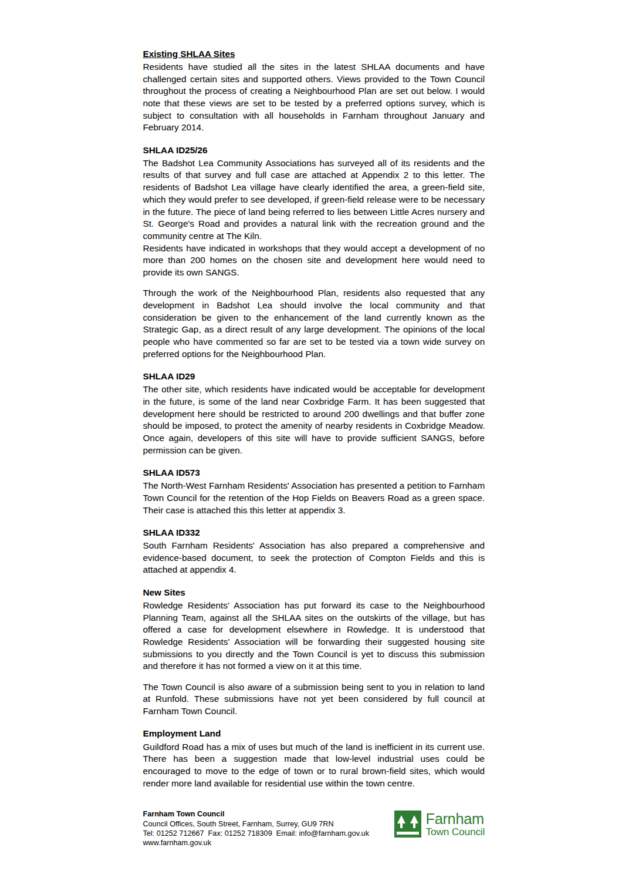Existing SHLAA Sites
Residents have studied all the sites in the latest SHLAA documents and have challenged certain sites and supported others. Views provided to the Town Council throughout the process of creating a Neighbourhood Plan are set out below. I would note that these views are set to be tested by a preferred options survey, which is subject to consultation with all households in Farnham throughout January and February 2014.
SHLAA ID25/26
The Badshot Lea Community Associations has surveyed all of its residents and the results of that survey and full case are attached at Appendix 2 to this letter. The residents of Badshot Lea village have clearly identified the area, a green-field site, which they would prefer to see developed, if green-field release were to be necessary in the future. The piece of land being referred to lies between Little Acres nursery and St. George's Road and provides a natural link with the recreation ground and the community centre at The Kiln.
Residents have indicated in workshops that they would accept a development of no more than 200 homes on the chosen site and development here would need to provide its own SANGS.
Through the work of the Neighbourhood Plan, residents also requested that any development in Badshot Lea should involve the local community and that consideration be given to the enhancement of the land currently known as the Strategic Gap, as a direct result of any large development. The opinions of the local people who have commented so far are set to be tested via a town wide survey on preferred options for the Neighbourhood Plan.
SHLAA ID29
The other site, which residents have indicated would be acceptable for development in the future, is some of the land near Coxbridge Farm. It has been suggested that development here should be restricted to around 200 dwellings and that buffer zone should be imposed, to protect the amenity of nearby residents in Coxbridge Meadow. Once again, developers of this site will have to provide sufficient SANGS, before permission can be given.
SHLAA ID573
The North-West Farnham Residents' Association has presented a petition to Farnham Town Council for the retention of the Hop Fields on Beavers Road as a green space. Their case is attached this this letter at appendix 3.
SHLAA ID332
South Farnham Residents' Association has also prepared a comprehensive and evidence-based document, to seek the protection of Compton Fields and this is attached at appendix 4.
New Sites
Rowledge Residents' Association has put forward its case to the Neighbourhood Planning Team, against all the SHLAA sites on the outskirts of the village, but has offered a case for development elsewhere in Rowledge. It is understood that Rowledge Residents' Association will be forwarding their suggested housing site submissions to you directly and the Town Council is yet to discuss this submission and therefore it has not formed a view on it at this time.
The Town Council is also aware of a submission being sent to you in relation to land at Runfold. These submissions have not yet been considered by full council at Farnham Town Council.
Employment Land
Guildford Road has a mix of uses but much of the land is inefficient in its current use. There has been a suggestion made that low-level industrial uses could be encouraged to move to the edge of town or to rural brown-field sites, which would render more land available for residential use within the town centre.
Farnham Town Council
Council Offices, South Street, Farnham, Surrey, GU9 7RN
Tel: 01252 712667 Fax: 01252 718309 Email: info@farnham.gov.uk
www.farnham.gov.uk
Farnham
Town Council